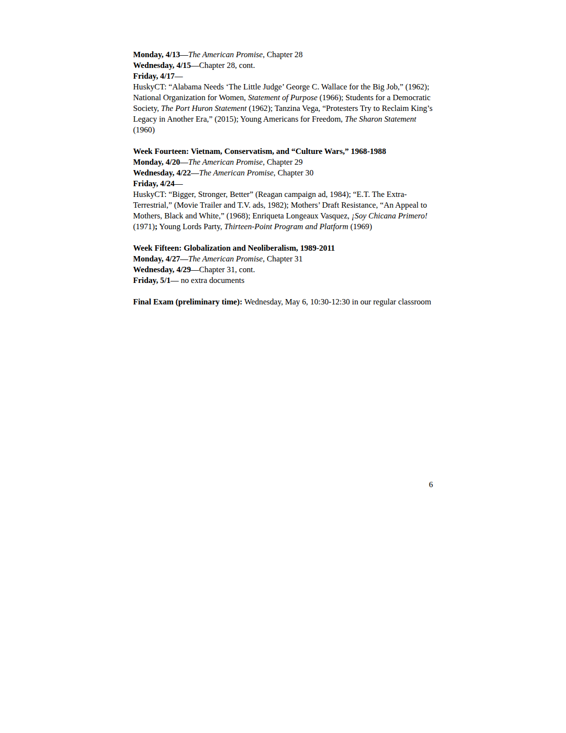Monday, 4/13—The American Promise, Chapter 28
Wednesday, 4/15—Chapter 28, cont.
Friday, 4/17—
HuskyCT: “Alabama Needs ‘The Little Judge’ George C. Wallace for the Big Job,” (1962); National Organization for Women, Statement of Purpose (1966); Students for a Democratic Society, The Port Huron Statement (1962); Tanzina Vega, “Protesters Try to Reclaim King’s Legacy in Another Era,” (2015); Young Americans for Freedom, The Sharon Statement (1960)
Week Fourteen: Vietnam, Conservatism, and “Culture Wars,” 1968-1988
Monday, 4/20—The American Promise, Chapter 29
Wednesday, 4/22—The American Promise, Chapter 30
Friday, 4/24—
HuskyCT: “Bigger, Stronger, Better” (Reagan campaign ad, 1984); “E.T. The Extra-Terrestrial,” (Movie Trailer and T.V. ads, 1982); Mothers’ Draft Resistance, “An Appeal to Mothers, Black and White,” (1968); Enriqueta Longeaux Vasquez, ¡Soy Chicana Primero! (1971); Young Lords Party, Thirteen-Point Program and Platform (1969)
Week Fifteen: Globalization and Neoliberalism, 1989-2011
Monday, 4/27—The American Promise, Chapter 31
Wednesday, 4/29—Chapter 31, cont.
Friday, 5/1— no extra documents
Final Exam (preliminary time): Wednesday, May 6, 10:30-12:30 in our regular classroom
6